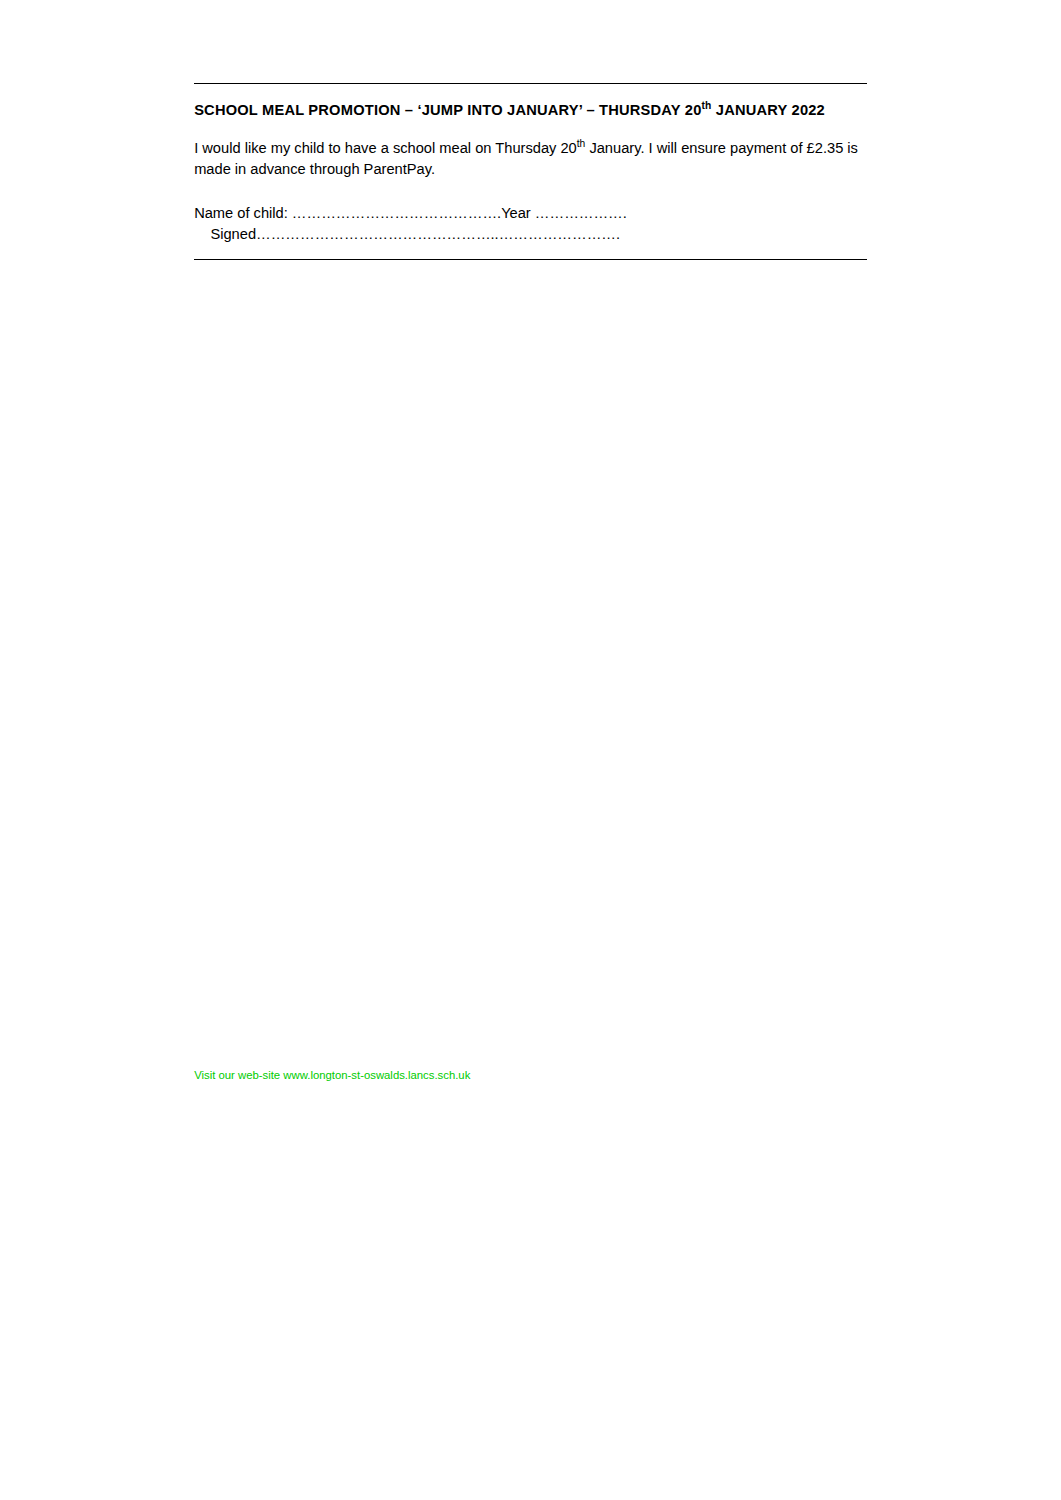SCHOOL MEAL PROMOTION – ‘JUMP INTO JANUARY’ – THURSDAY 20th JANUARY 2022
I would like my child to have a school meal on Thursday 20th January. I will ensure payment of £2.35 is made in advance through ParentPay.
Name of child: …………………………………….Year ………………. Signed…………………………………………..…………………….
Visit our web-site www.longton-st-oswalds.lancs.sch.uk